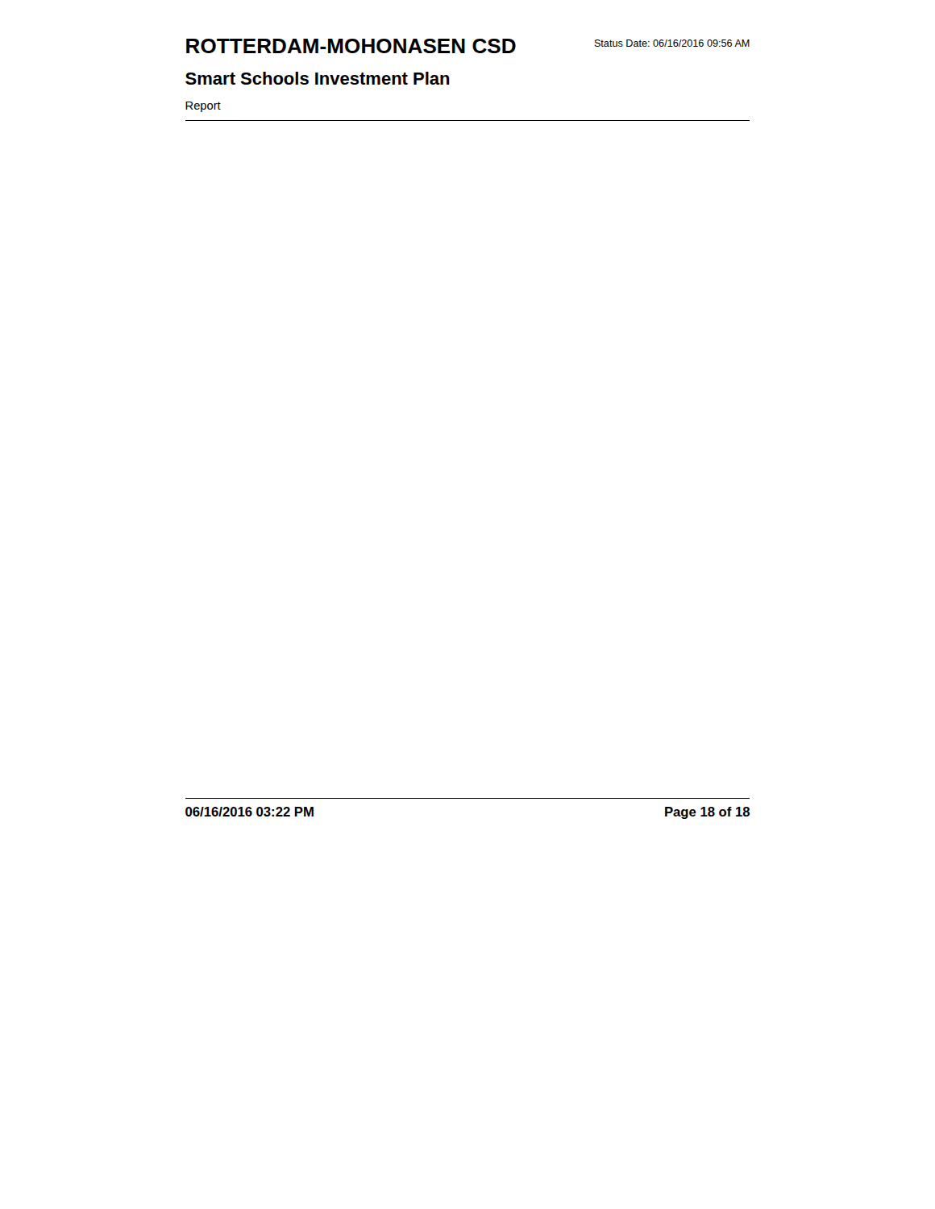ROTTERDAM-MOHONASEN CSD
Smart Schools Investment Plan
Report
Status Date: 06/16/2016 09:56 AM
06/16/2016 03:22 PM Page 18 of 18